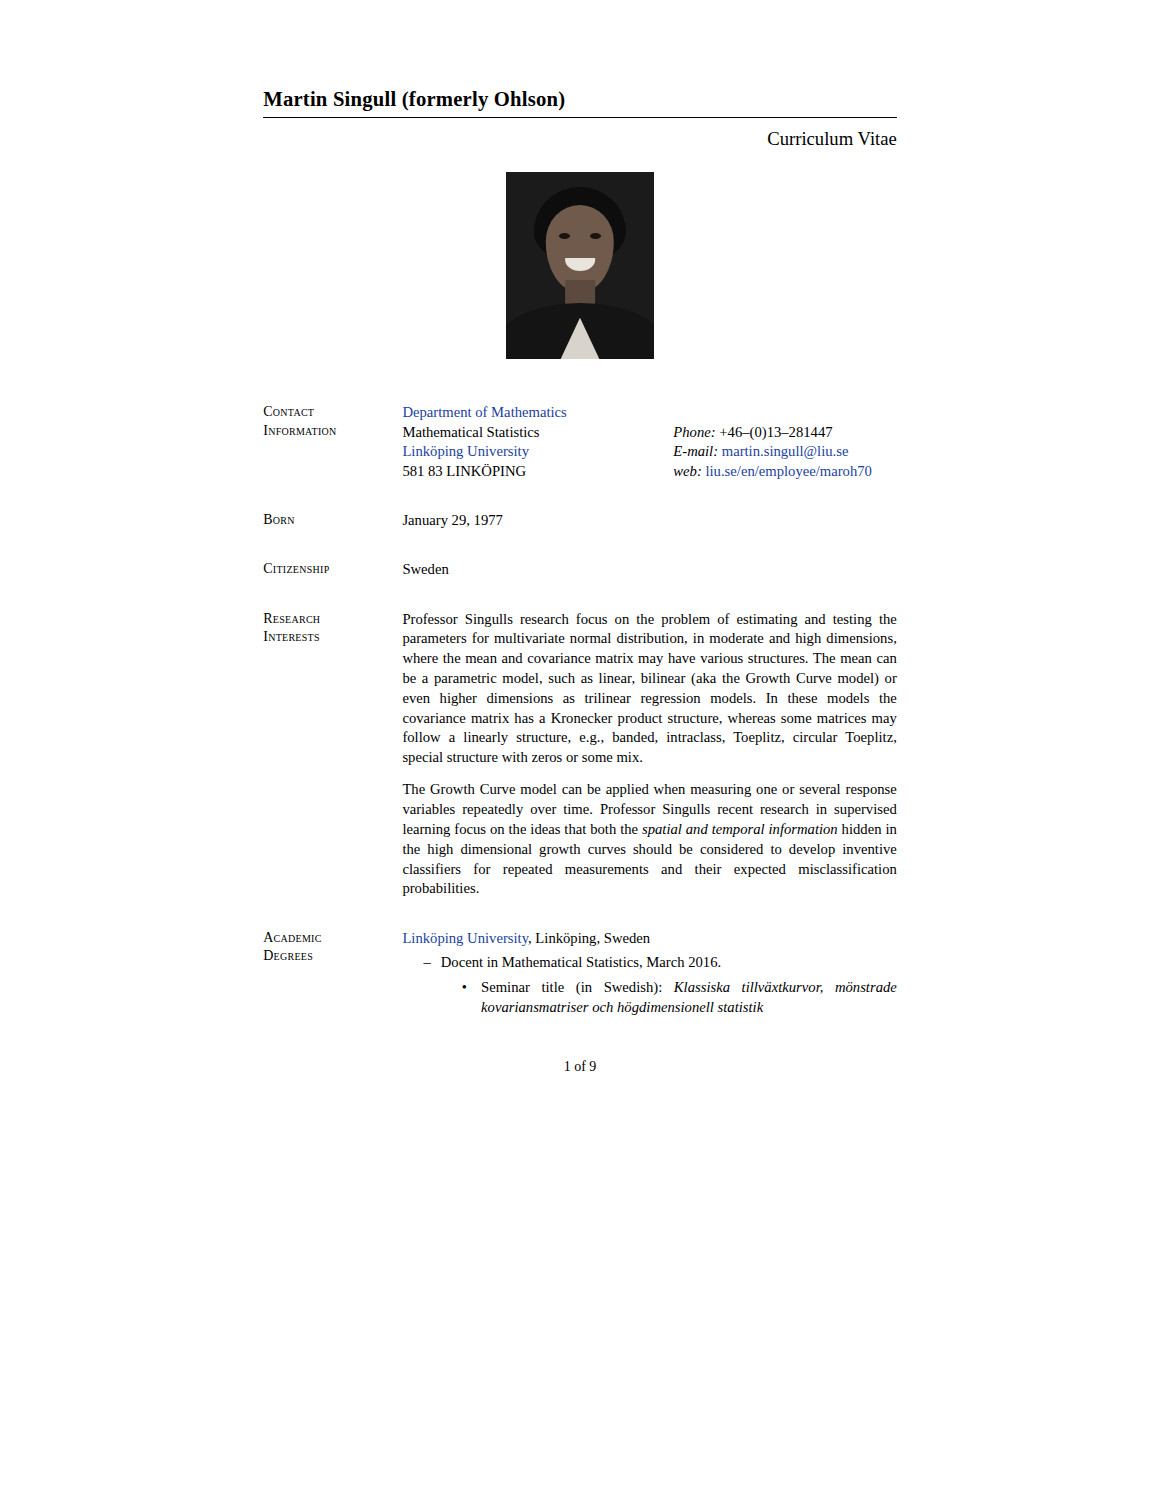Martin Singull (formerly Ohlson)
Curriculum Vitae
| Contact Information | Department of Mathematics Mathematical Statistics Linköping University 581 83 LINKÖPING Phone: +46–(0)13–281447 E-mail: martin.singull@liu.se web: liu.se/en/employee/maroh70 |
| Born | January 29, 1977 |
| Citizenship | Sweden |
| Research Interests | Professor Singulls research focus on the problem of estimating and testing the parameters for multivariate normal distribution, in moderate and high dimensions, where the mean and covariance matrix may have various structures. The mean can be a parametric model, such as linear, bilinear (aka the Growth Curve model) or even higher dimensions as trilinear regression models. In these models the covariance matrix has a Kronecker product structure, whereas some matrices may follow a linearly structure, e.g., banded, intraclass, Toeplitz, circular Toeplitz, special structure with zeros or some mix. The Growth Curve model can be applied when measuring one or several response variables repeatedly over time. Professor Singulls recent research in supervised learning focus on the ideas that both the spatial and temporal information hidden in the high dimensional growth curves should be considered to develop inventive classifiers for repeated measurements and their expected misclassification probabilities. |
| Academic Degrees | Linköping University , Linköping, Sweden Docent in Mathematical Statistics, March 2016. Seminar title (in Swedish): Klassiska tillväxtkurvor, mönstrade kovariansmatriser och högdimensionell statistik |
1 of 9